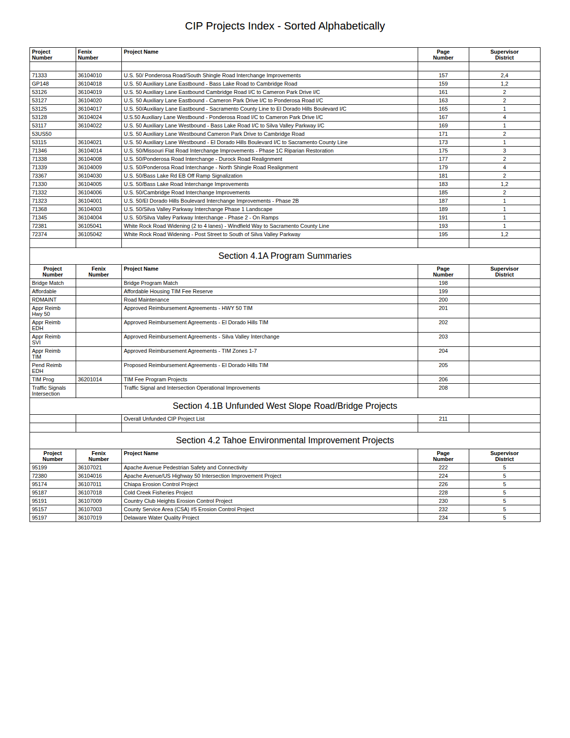CIP Projects Index - Sorted Alphabetically
| Project Number | Fenix Number | Project Name | Page Number | Supervisor District |
| --- | --- | --- | --- | --- |
| 71333 | 36104010 | U.S. 50/ Ponderosa Road/South Shingle Road Interchange Improvements | 157 | 2,4 |
| GP148 | 36104018 | U.S. 50 Auxiliary Lane Eastbound - Bass Lake Road to Cambridge Road | 159 | 1,2 |
| 53126 | 36104019 | U.S. 50 Auxiliary Lane Eastbound Cambridge Road I/C to Cameron Park Drive I/C | 161 | 2 |
| 53127 | 36104020 | U.S. 50 Auxiliary Lane Eastbound - Cameron Park Drive I/C to Ponderosa Road I/C | 163 | 2 |
| 53125 | 36104017 | U.S. 50/Auxiliary Lane Eastbound - Sacramento County Line to El Dorado Hills Boulevard I/C | 165 | 1 |
| 53128 | 36104024 | U.S.50 Auxiliary Lane Westbound - Ponderosa Road I/C to Cameron Park Drive I/C | 167 | 4 |
| 53117 | 36104022 | U.S. 50 Auxiliary Lane Westbound - Bass Lake Road I/C to Silva Valley Parkway I/C | 169 | 1 |
| 53US50 | | U.S. 50 Auxiliary Lane Westbound Cameron Park Drive to Cambridge Road | 171 | 2 |
| 53115 | 36104021 | U.S. 50 Auxiliary Lane Westbound - El Dorado Hills Boulevard I/C to Sacramento County Line | 173 | 1 |
| 71346 | 36104014 | U.S. 50/Missouri Flat Road Interchange Improvements - Phase 1C Riparian Restoration | 175 | 3 |
| 71338 | 36104008 | U.S. 50/Ponderosa Road Interchange - Durock Road Realignment | 177 | 2 |
| 71339 | 36104009 | U.S. 50/Ponderosa Road Interchange - North Shingle Road Realignment | 179 | 4 |
| 73367 | 36104030 | U.S. 50/Bass Lake Rd EB Off Ramp Signalization | 181 | 2 |
| 71330 | 36104005 | U.S. 50/Bass Lake Road Interchange Improvements | 183 | 1,2 |
| 71332 | 36104006 | U.S. 50/Cambridge Road Interchange Improvements | 185 | 2 |
| 71323 | 36104001 | U.S. 50/El Dorado Hills Boulevard Interchange Improvements - Phase 2B | 187 | 1 |
| 71368 | 36104003 | U.S. 50/Silva Valley Parkway Interchange Phase 1 Landscape | 189 | 1 |
| 71345 | 36104004 | U.S. 50/Silva Valley Parkway Interchange - Phase 2 - On Ramps | 191 | 1 |
| 72381 | 36105041 | White Rock Road Widening (2 to 4 lanes) - Windfield Way to Sacramento County Line | 193 | 1 |
| 72374 | 36105042 | White Rock Road Widening - Post Street to South of Silva Valley Parkway | 195 | 1,2 |
| Section 4.1A Program Summaries |
| Project Number | Fenix Number | Project Name | Page Number | Supervisor District |
| Bridge Match | | Bridge Program Match | 198 | |
| Affordable | | Affordable Housing TIM Fee Reserve | 199 | |
| RDMAINT | | Road Maintenance | 200 | |
| Appr Reimb Hwy 50 | | Approved Reimbursement Agreements - HWY 50 TIM | 201 | |
| Appr Reimb EDH | | Approved Reimbursement Agreements - El Dorado Hills TIM | 202 | |
| Appr Reimb SVI | | Approved Reimbursement Agreements - Silva Valley Interchange | 203 | |
| Appr Reimb TIM | | Approved Reimbursement Agreements - TIM Zones 1-7 | 204 | |
| Pend Reimb EDH | | Proposed Reimbursement Agreements - El Dorado Hills TIM | 205 | |
| TIM Prog | 36201014 | TIM Fee Program Projects | 206 | |
| Traffic Signals Intersection | | Traffic Signal and Intersection Operational Improvements | 208 | |
| Section 4.1B Unfunded West Slope Road/Bridge Projects |
| | | Overall Unfunded CIP Project List | 211 | |
| Section 4.2 Tahoe Environmental Improvement Projects |
| Project Number | Fenix Number | Project Name | Page Number | Supervisor District |
| 95199 | 36107021 | Apache Avenue Pedestrian Safety and Connectivity | 222 | 5 |
| 72380 | 36104016 | Apache Avenue/US Highway 50 Intersection Improvement Project | 224 | 5 |
| 95174 | 36107011 | Chiapa Erosion Control Project | 226 | 5 |
| 95187 | 36107018 | Cold Creek Fisheries Project | 228 | 5 |
| 95191 | 36107009 | Country Club Heights Erosion Control Project | 230 | 5 |
| 95157 | 36107003 | County Service Area (CSA) #5 Erosion Control Project | 232 | 5 |
| 95197 | 36107019 | Delaware Water Quality Project | 234 | 5 |